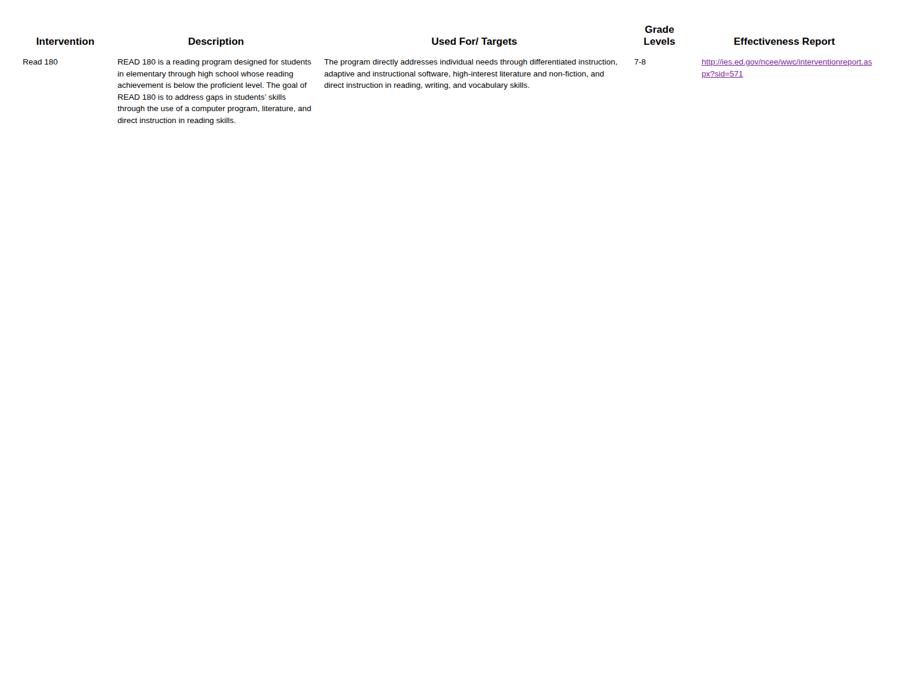| Intervention | Description | Used For/ Targets | Grade Levels | Effectiveness Report |
| --- | --- | --- | --- | --- |
| Read 180 | READ 180 is a reading program designed for students in elementary through high school whose reading achievement is below the proficient level. The goal of READ 180 is to address gaps in students’ skills through the use of a computer program, literature, and direct instruction in reading skills. | The program directly addresses individual needs through differentiated instruction, adaptive and instructional software, high-interest literature and non-fiction, and direct instruction in reading, writing, and vocabulary skills. | 7-8 | http://ies.ed.gov/ncee/wwc/interventionreport.aspx?sid=571 |